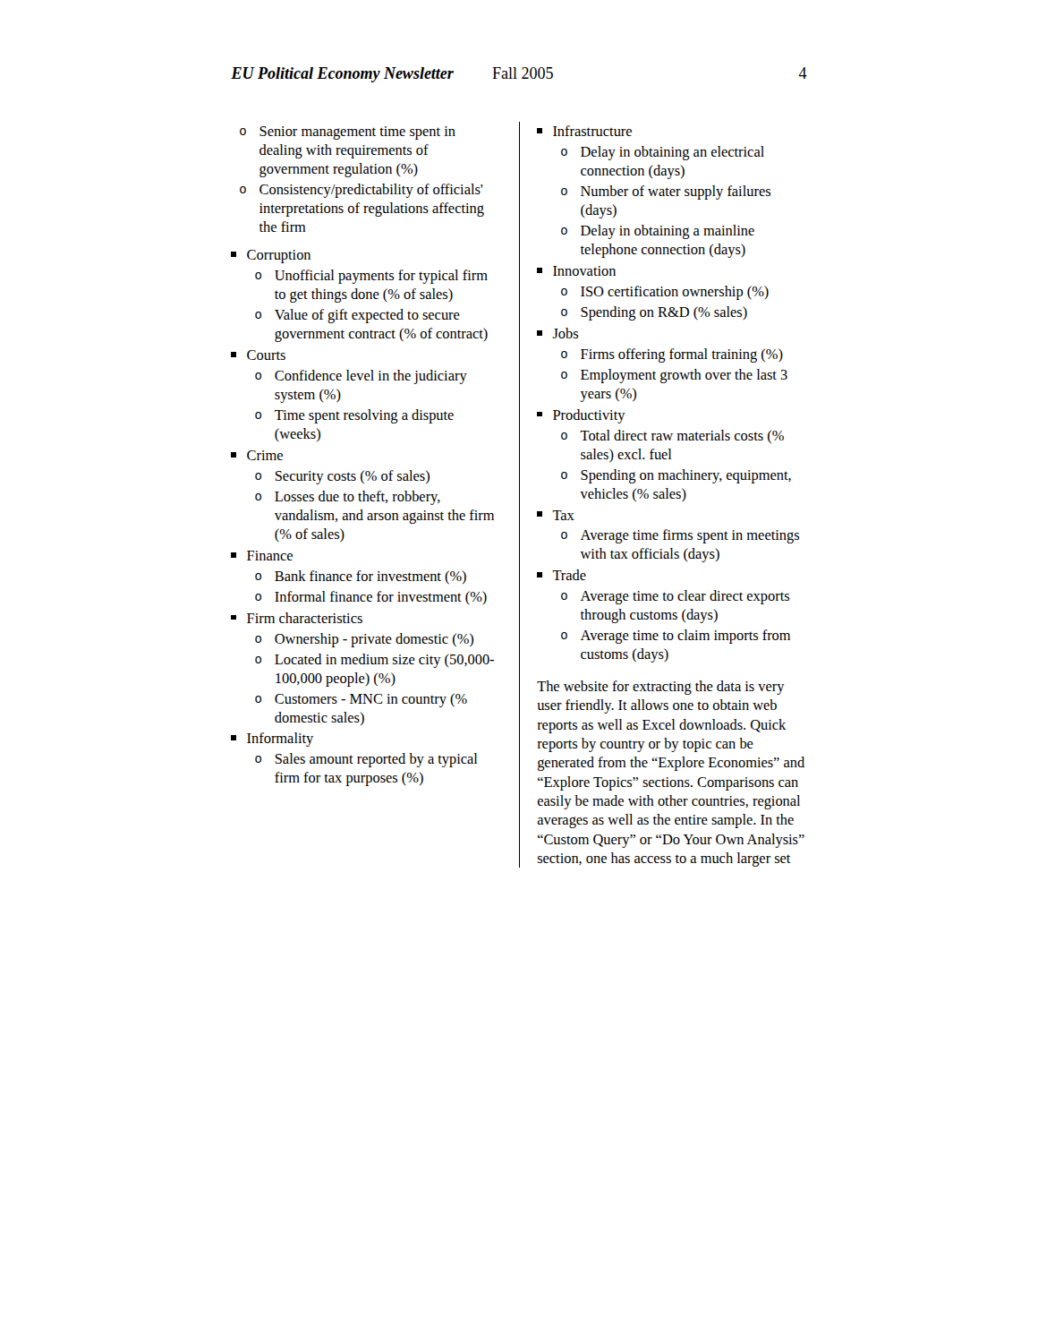EU Political Economy Newsletter Fall 2005 4
o Senior management time spent in dealing with requirements of government regulation (%)
o Consistency/predictability of officials' interpretations of regulations affecting the firm
Corruption
o Unofficial payments for typical firm to get things done (% of sales)
o Value of gift expected to secure government contract (% of contract)
Courts
o Confidence level in the judiciary system (%)
o Time spent resolving a dispute (weeks)
Crime
o Security costs (% of sales)
o Losses due to theft, robbery, vandalism, and arson against the firm (% of sales)
Finance
o Bank finance for investment (%)
o Informal finance for investment (%)
Firm characteristics
o Ownership - private domestic (%)
o Located in medium size city (50,000-100,000 people) (%)
o Customers - MNC in country (% domestic sales)
Informality
o Sales amount reported by a typical firm for tax purposes (%)
Infrastructure
o Delay in obtaining an electrical connection (days)
o Number of water supply failures (days)
o Delay in obtaining a mainline telephone connection (days)
Innovation
o ISO certification ownership (%)
o Spending on R&D (% sales)
Jobs
o Firms offering formal training (%)
o Employment growth over the last 3 years (%)
Productivity
o Total direct raw materials costs (% sales) excl. fuel
o Spending on machinery, equipment, vehicles (% sales)
Tax
o Average time firms spent in meetings with tax officials (days)
Trade
o Average time to clear direct exports through customs (days)
o Average time to claim imports from customs (days)
The website for extracting the data is very user friendly. It allows one to obtain web reports as well as Excel downloads. Quick reports by country or by topic can be generated from the “Explore Economies” and “Explore Topics” sections. Comparisons can easily be made with other countries, regional averages as well as the entire sample. In the “Custom Query” or “Do Your Own Analysis” section, one has access to a much larger set